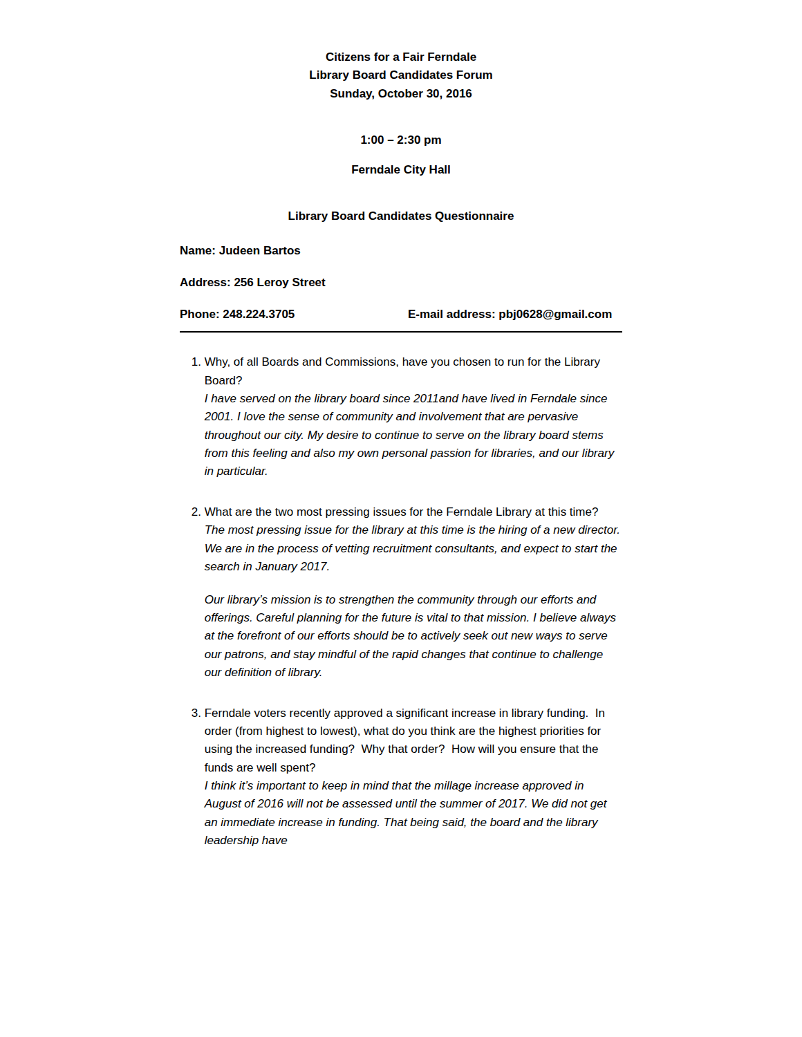Citizens for a Fair Ferndale
Library Board Candidates Forum
Sunday, October 30, 2016
1:00 – 2:30 pm
Ferndale City Hall
Library Board Candidates Questionnaire
Name: Judeen Bartos
Address: 256 Leroy Street
Phone: 248.224.3705 E-mail address: pbj0628@gmail.com
Why, of all Boards and Commissions, have you chosen to run for the Library Board?
I have served on the library board since 2011and have lived in Ferndale since 2001. I love the sense of community and involvement that are pervasive throughout our city. My desire to continue to serve on the library board stems from this feeling and also my own personal passion for libraries, and our library in particular.
What are the two most pressing issues for the Ferndale Library at this time?
The most pressing issue for the library at this time is the hiring of a new director. We are in the process of vetting recruitment consultants, and expect to start the search in January 2017.
Our library’s mission is to strengthen the community through our efforts and offerings. Careful planning for the future is vital to that mission. I believe always at the forefront of our efforts should be to actively seek out new ways to serve our patrons, and stay mindful of the rapid changes that continue to challenge our definition of library.
Ferndale voters recently approved a significant increase in library funding. In order (from highest to lowest), what do you think are the highest priorities for using the increased funding? Why that order? How will you ensure that the funds are well spent?
I think it’s important to keep in mind that the millage increase approved in August of 2016 will not be assessed until the summer of 2017. We did not get an immediate increase in funding. That being said, the board and the library leadership have